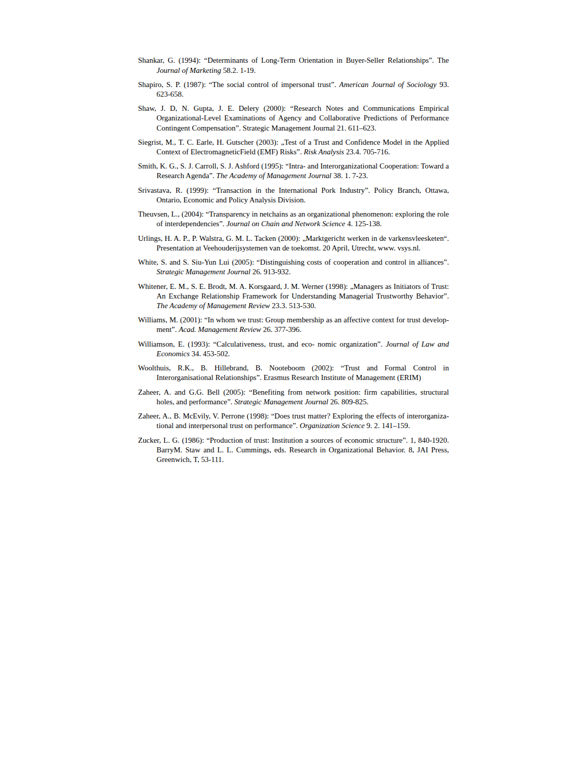Shankar, G. (1994): “Determinants of Long-Term Orientation in Buyer-Seller Relationships”. The Journal of Marketing 58.2. 1-19.
Shapiro, S. P. (1987): “The social control of impersonal trust”. American Journal of Sociology 93. 623-658.
Shaw, J. D, N. Gupta, J. E. Delery (2000): “Research Notes and Communications Empirical Organizational-Level Examinations of Agency and Collaborative Predictions of Performance Contingent Compensation”. Strategic Management Journal 21. 611–623.
Siegrist, M., T. C. Earle, H. Gutscher (2003): „Test of a Trust and Confidence Model in the Applied Context of ElectromagneticField (EMF) Risks”. Risk Analysis 23.4. 705-716.
Smith, K. G., S. J. Carroll, S. J. Ashford (1995): “Intra- and Interorganizational Cooperation: Toward a Research Agenda”. The Academy of Management Journal 38. 1. 7-23.
Srivastava, R. (1999): “Transaction in the International Pork Industry”. Policy Branch, Ottawa, Ontario, Economic and Policy Analysis Division.
Theuvsen, L., (2004): “Transparency in netchains as an organizational phenomenon: exploring the role of interdependencies”. Journal on Chain and Network Science 4. 125-138.
Urlings, H. A. P., P. Walstra, G. M. L. Tacken (2000): „Marktgericht werken in de varkensvleesketen“. Presentation at Veehouderijsystemen van de toekomst. 20 April, Utrecht, www. vsys.nl.
White, S. and S. Siu-Yun Lui (2005): “Distinguishing costs of cooperation and control in alliances”. Strategic Management Journal 26. 913-932.
Whitener, E. M., S. E. Brodt, M. A. Korsgaard, J. M. Werner (1998): „Managers as Initiators of Trust: An Exchange Relationship Framework for Understanding Managerial Trustworthy Behavior”. The Academy of Management Review 23.3. 513-530.
Williams, M. (2001): “In whom we trust: Group membership as an affective context for trust development”. Acad. Management Review 26. 377-396.
Williamson, E. (1993): “Calculativeness, trust, and eco- nomic organization”. Journal of Law and Economics 34. 453-502.
Woolthuis, R.K., B. Hillebrand, B. Nooteboom (2002): “Trust and Formal Control in Interorganisational Relationships”. Erasmus Research Institute of Management (ERIM)
Zaheer, A. and G.G. Bell (2005): “Benefiting from network position: firm capabilities, structural holes, and performance”. Strategic Management Journal 26. 809-825.
Zaheer, A., B. McEvily, V. Perrone (1998): “Does trust matter? Exploring the effects of interorganizational and interpersonal trust on performance”. Organization Science 9. 2. 141–159.
Zucker, L. G. (1986): “Production of trust: Institution a sources of economic structure”. 1, 840-1920. BarryM. Staw and L. L. Cummings, eds. Research in Organizational Behavior. 8, JAI Press, Greenwich, T, 53-111.